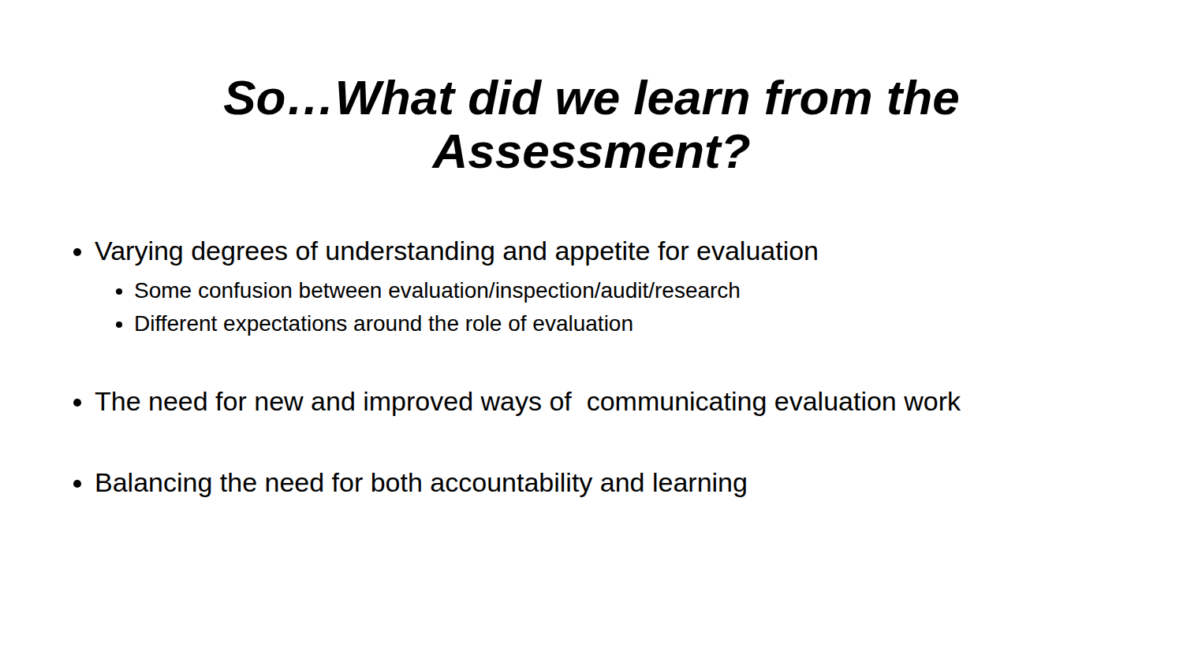So…What did we learn from the Assessment?
Varying degrees of understanding and appetite for evaluation
Some confusion between evaluation/inspection/audit/research
Different expectations around the role of evaluation
The need for new and improved ways of communicating evaluation work
Balancing the need for both accountability and learning